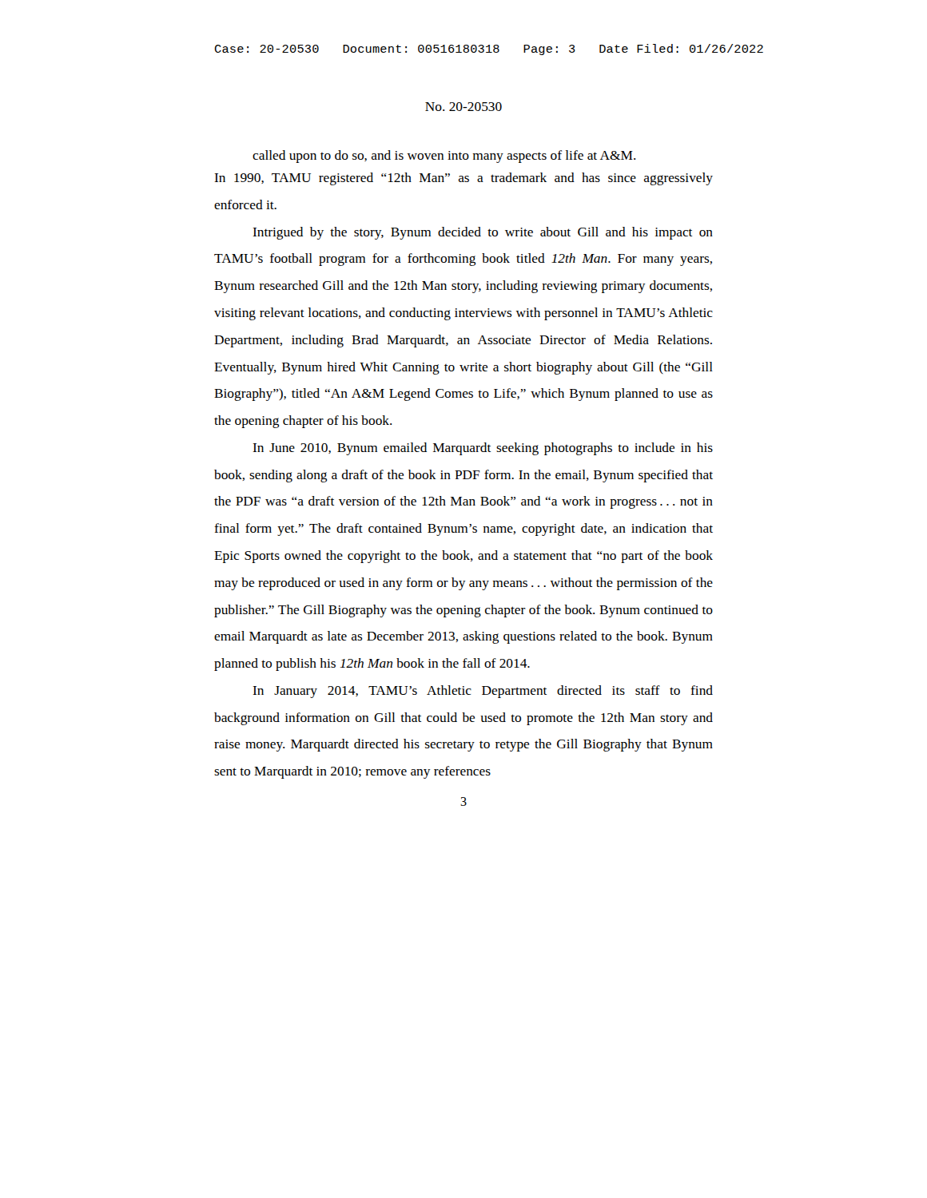Case: 20-20530 Document: 00516180318 Page: 3 Date Filed: 01/26/2022
No. 20-20530
called upon to do so, and is woven into many aspects of life at A&M.
In 1990, TAMU registered “12th Man” as a trademark and has since aggressively enforced it.
Intrigued by the story, Bynum decided to write about Gill and his impact on TAMU’s football program for a forthcoming book titled 12th Man. For many years, Bynum researched Gill and the 12th Man story, including reviewing primary documents, visiting relevant locations, and conducting interviews with personnel in TAMU’s Athletic Department, including Brad Marquardt, an Associate Director of Media Relations. Eventually, Bynum hired Whit Canning to write a short biography about Gill (the “Gill Biography”), titled “An A&M Legend Comes to Life,” which Bynum planned to use as the opening chapter of his book.
In June 2010, Bynum emailed Marquardt seeking photographs to include in his book, sending along a draft of the book in PDF form. In the email, Bynum specified that the PDF was “a draft version of the 12th Man Book” and “a work in progress . . . not in final form yet.” The draft contained Bynum’s name, copyright date, an indication that Epic Sports owned the copyright to the book, and a statement that “no part of the book may be reproduced or used in any form or by any means . . . without the permission of the publisher.” The Gill Biography was the opening chapter of the book. Bynum continued to email Marquardt as late as December 2013, asking questions related to the book. Bynum planned to publish his 12th Man book in the fall of 2014.
In January 2014, TAMU’s Athletic Department directed its staff to find background information on Gill that could be used to promote the 12th Man story and raise money. Marquardt directed his secretary to retype the Gill Biography that Bynum sent to Marquardt in 2010; remove any references
3